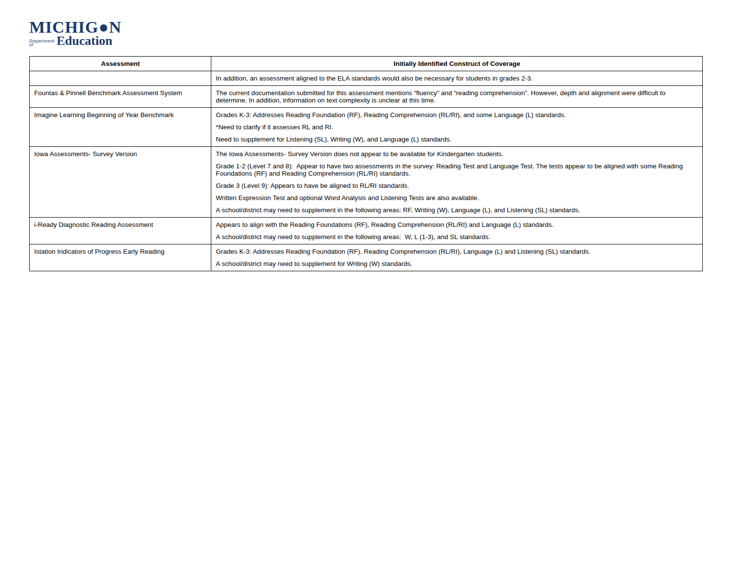MICHIG●N Department
of Education
| Assessment | Initially Identified Construct of Coverage |
| --- | --- |
| | In addition, an assessment aligned to the ELA standards would also be necessary for students in grades 2-3. |
| Fountas & Pinnell Benchmark Assessment System | The current documentation submitted for this assessment mentions “fluency” and “reading comprehension”. However, depth and alignment were difficult to determine. In addition, information on text complexity is unclear at this time. |
| Imagine Learning Beginning of Year Benchmark | Grades K-3: Addresses Reading Foundation (RF), Reading Comprehension (RL/RI), and some Language (L) standards. *Need to clarify if it assesses RL and RI. Need to supplement for Listening (SL), Writing (W), and Language (L) standards. |
| Iowa Assessments- Survey Version | The Iowa Assessments- Survey Version does not appear to be available for Kindergarten students. Grade 1-2 (Level 7 and 8): Appear to have two assessments in the survey: Reading Test and Language Test. The tests appear to be aligned with some Reading Foundations (RF) and Reading Comprehension (RL/RI) standards. Grade 3 (Level 9): Appears to have be aligned to RL/RI standards. Written Expression Test and optional Word Analysis and Listening Tests are also available. A school/district may need to supplement in the following areas: RF, Writing (W), Language (L), and Listening (SL) standards. |
| i-Ready Diagnostic Reading Assessment | Appears to align with the Reading Foundations (RF), Reading Comprehension (RL/RI) and Language (L) standards. A school/district may need to supplement in the following areas: W, L (1-3), and SL standards. |
| Istation Indicators of Progress Early Reading | Grades K-3: Addresses Reading Foundation (RF), Reading Comprehension (RL/RI), Language (L) and Listening (SL) standards. A school/district may need to supplement for Writing (W) standards. |